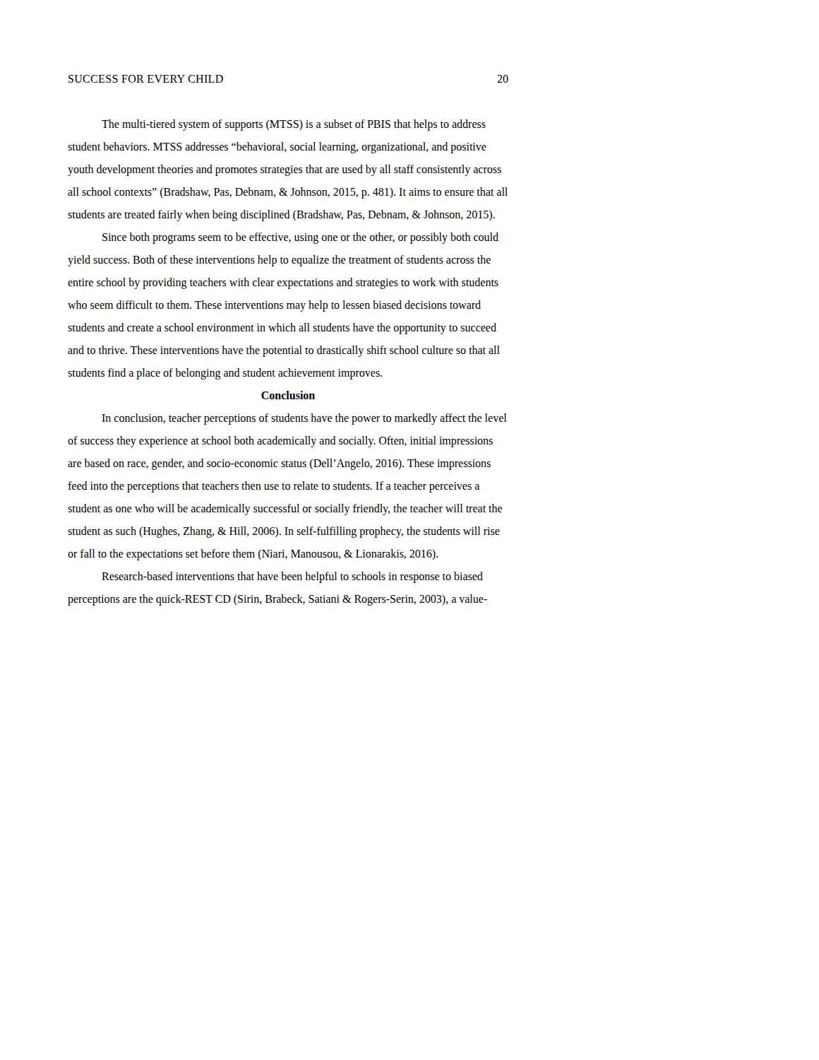Success for Every Child 20
The multi-tiered system of supports (MTSS) is a subset of PBIS that helps to address student behaviors. MTSS addresses “behavioral, social learning, organizational, and positive youth development theories and promotes strategies that are used by all staff consistently across all school contexts” (Bradshaw, Pas, Debnam, & Johnson, 2015, p. 481). It aims to ensure that all students are treated fairly when being disciplined (Bradshaw, Pas, Debnam, & Johnson, 2015).
Since both programs seem to be effective, using one or the other, or possibly both could yield success. Both of these interventions help to equalize the treatment of students across the entire school by providing teachers with clear expectations and strategies to work with students who seem difficult to them. These interventions may help to lessen biased decisions toward students and create a school environment in which all students have the opportunity to succeed and to thrive. These interventions have the potential to drastically shift school culture so that all students find a place of belonging and student achievement improves.
Conclusion
In conclusion, teacher perceptions of students have the power to markedly affect the level of success they experience at school both academically and socially. Often, initial impressions are based on race, gender, and socio-economic status (Dell’Angelo, 2016). These impressions feed into the perceptions that teachers then use to relate to students. If a teacher perceives a student as one who will be academically successful or socially friendly, the teacher will treat the student as such (Hughes, Zhang, & Hill, 2006). In self-fulfilling prophecy, the students will rise or fall to the expectations set before them (Niari, Manousou, & Lionarakis, 2016).
Research-based interventions that have been helpful to schools in response to biased perceptions are the quick-REST CD (Sirin, Brabeck, Satiani & Rogers-Serin, 2003), a value-